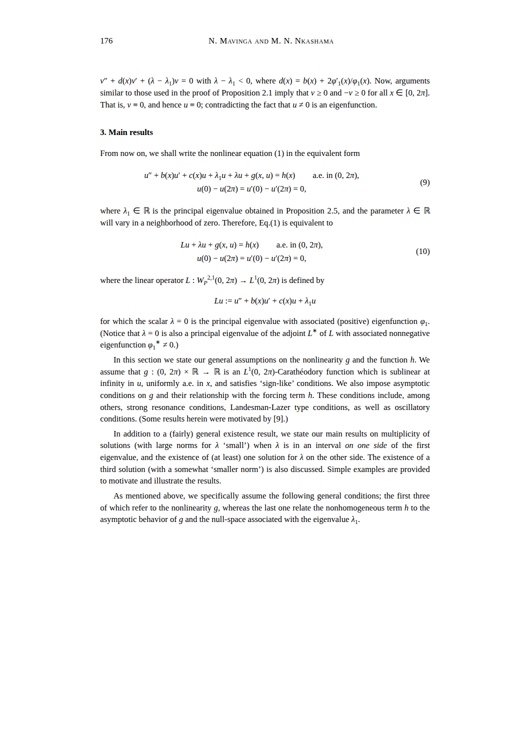176 N. Mavinga and M. N. Nkashama
v″ + d(x)v′ + (λ − λ1)v = 0 with λ − λ1 < 0, where d(x) = b(x) + 2φ′1(x)/φ1(x). Now, arguments similar to those used in the proof of Proposition 2.1 imply that v ≥ 0 and −v ≥ 0 for all x ∈ [0, 2π]. That is, v ≡ 0, and hence u ≡ 0; contradicting the fact that u ≠ 0 is an eigenfunction.
3. Main results
From now on, we shall write the nonlinear equation (1) in the equivalent form
u″ + b(x)u′ + c(x)u + λ1u + λu + g(x, u) = h(x) a.e. in (0, 2π),
u(0) − u(2π) = u′(0) − u′(2π) = 0,
(9)
where λ1 ∈ ℝ is the principal eigenvalue obtained in Proposition 2.5, and the parameter λ ∈ ℝ will vary in a neighborhood of zero. Therefore, Eq.(1) is equivalent to
Lu + λu + g(x, u) = h(x) a.e. in (0, 2π),
u(0) − u(2π) = u′(0) − u′(2π) = 0,
(10)
where the linear operator L : WP2,1(0, 2π) → L1(0, 2π) is defined by
Lu := u″ + b(x)u′ + c(x)u + λ1u
for which the scalar λ = 0 is the principal eigenvalue with associated (positive) eigenfunction φ1. (Notice that λ = 0 is also a principal eigenvalue of the adjoint L∗ of L with associated nonnegative eigenfunction φ1∗ ≠ 0.)
In this section we state our general assumptions on the nonlinearity g and the function h. We assume that g : (0, 2π) × ℝ → ℝ is an L1(0, 2π)-Carathéodory function which is sublinear at infinity in u, uniformly a.e. in x, and satisfies ‘sign-like’ conditions. We also impose asymptotic conditions on g and their relationship with the forcing term h. These conditions include, among others, strong resonance conditions, Landesman-Lazer type conditions, as well as oscillatory conditions. (Some results herein were motivated by [9].)
In addition to a (fairly) general existence result, we state our main results on multiplicity of solutions (with large norms for λ ‘small’) when λ is in an interval on one side of the first eigenvalue, and the existence of (at least) one solution for λ on the other side. The existence of a third solution (with a somewhat ‘smaller norm’) is also discussed. Simple examples are provided to motivate and illustrate the results.
As mentioned above, we specifically assume the following general conditions; the first three of which refer to the nonlinearity g, whereas the last one relate the nonhomogeneous term h to the asymptotic behavior of g and the null-space associated with the eigenvalue λ1.